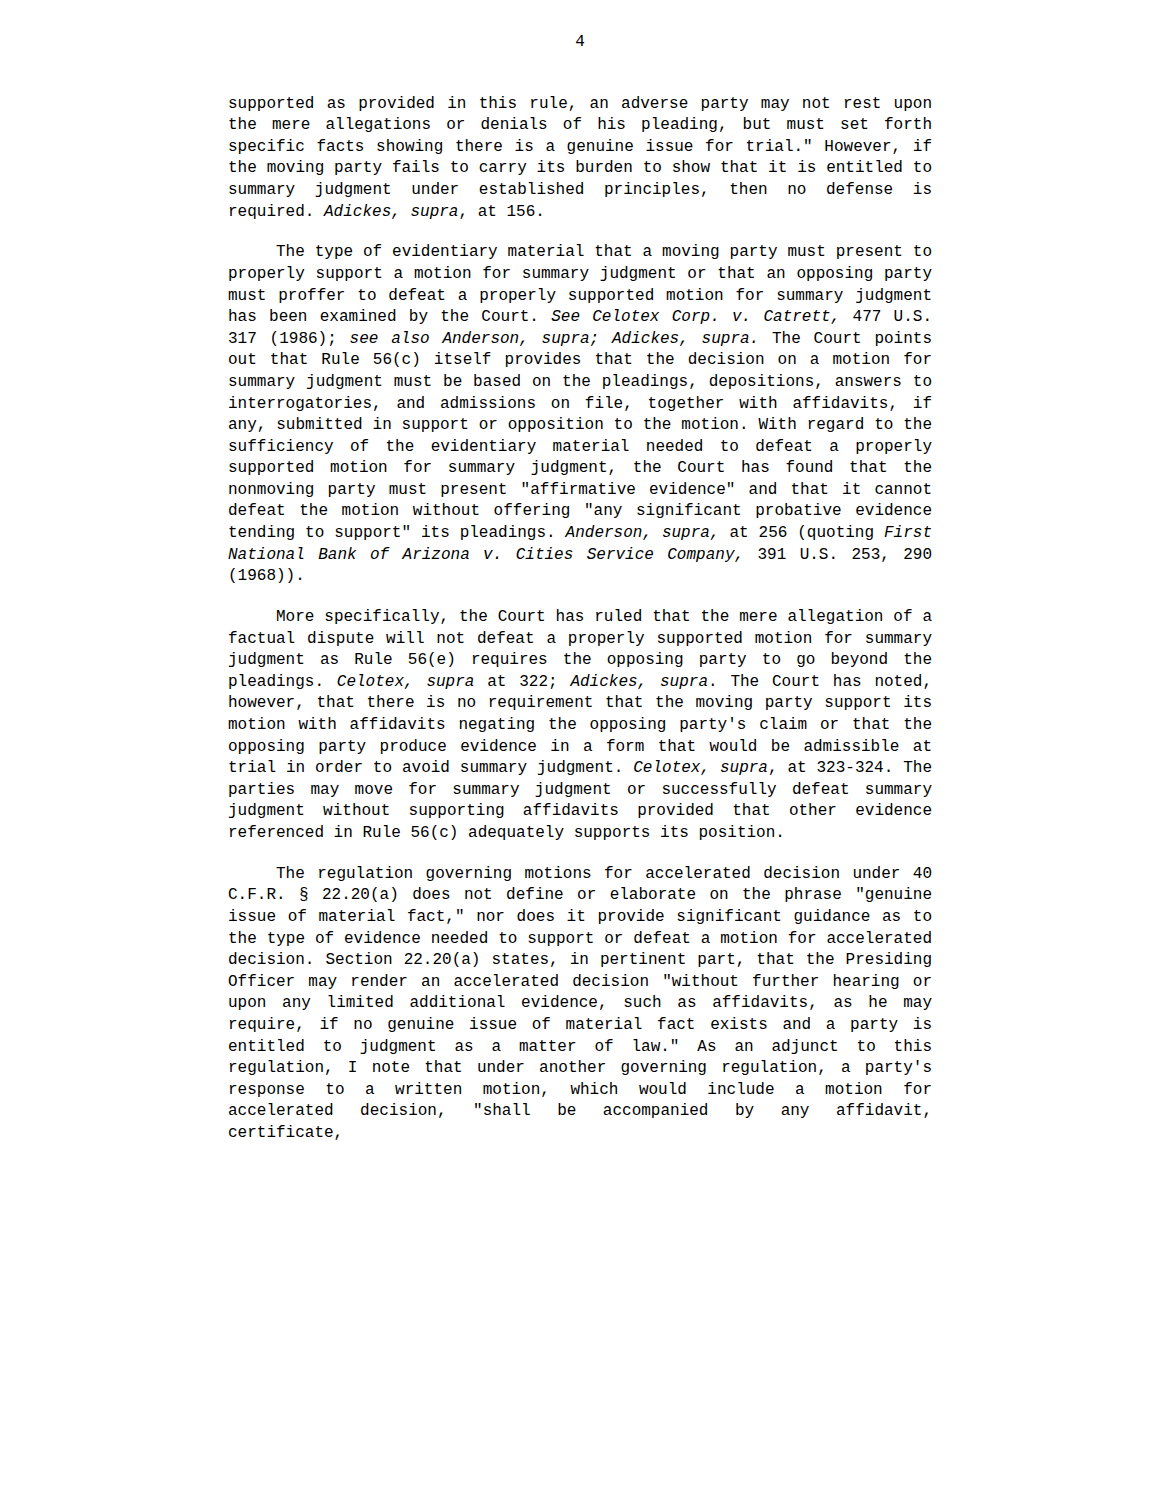4
supported as provided in this rule, an adverse party may not rest upon the mere allegations or denials of his pleading, but must set forth specific facts showing there is a genuine issue for trial." However, if the moving party fails to carry its burden to show that it is entitled to summary judgment under established principles, then no defense is required. Adickes, supra, at 156.
The type of evidentiary material that a moving party must present to properly support a motion for summary judgment or that an opposing party must proffer to defeat a properly supported motion for summary judgment has been examined by the Court. See Celotex Corp. v. Catrett, 477 U.S. 317 (1986); see also Anderson, supra; Adickes, supra. The Court points out that Rule 56(c) itself provides that the decision on a motion for summary judgment must be based on the pleadings, depositions, answers to interrogatories, and admissions on file, together with affidavits, if any, submitted in support or opposition to the motion. With regard to the sufficiency of the evidentiary material needed to defeat a properly supported motion for summary judgment, the Court has found that the nonmoving party must present "affirmative evidence" and that it cannot defeat the motion without offering "any significant probative evidence tending to support" its pleadings. Anderson, supra, at 256 (quoting First National Bank of Arizona v. Cities Service Company, 391 U.S. 253, 290 (1968)).
More specifically, the Court has ruled that the mere allegation of a factual dispute will not defeat a properly supported motion for summary judgment as Rule 56(e) requires the opposing party to go beyond the pleadings. Celotex, supra at 322; Adickes, supra. The Court has noted, however, that there is no requirement that the moving party support its motion with affidavits negating the opposing party's claim or that the opposing party produce evidence in a form that would be admissible at trial in order to avoid summary judgment. Celotex, supra, at 323-324. The parties may move for summary judgment or successfully defeat summary judgment without supporting affidavits provided that other evidence referenced in Rule 56(c) adequately supports its position.
The regulation governing motions for accelerated decision under 40 C.F.R. § 22.20(a) does not define or elaborate on the phrase "genuine issue of material fact," nor does it provide significant guidance as to the type of evidence needed to support or defeat a motion for accelerated decision. Section 22.20(a) states, in pertinent part, that the Presiding Officer may render an accelerated decision "without further hearing or upon any limited additional evidence, such as affidavits, as he may require, if no genuine issue of material fact exists and a party is entitled to judgment as a matter of law." As an adjunct to this regulation, I note that under another governing regulation, a party's response to a written motion, which would include a motion for accelerated decision, "shall be accompanied by any affidavit, certificate,